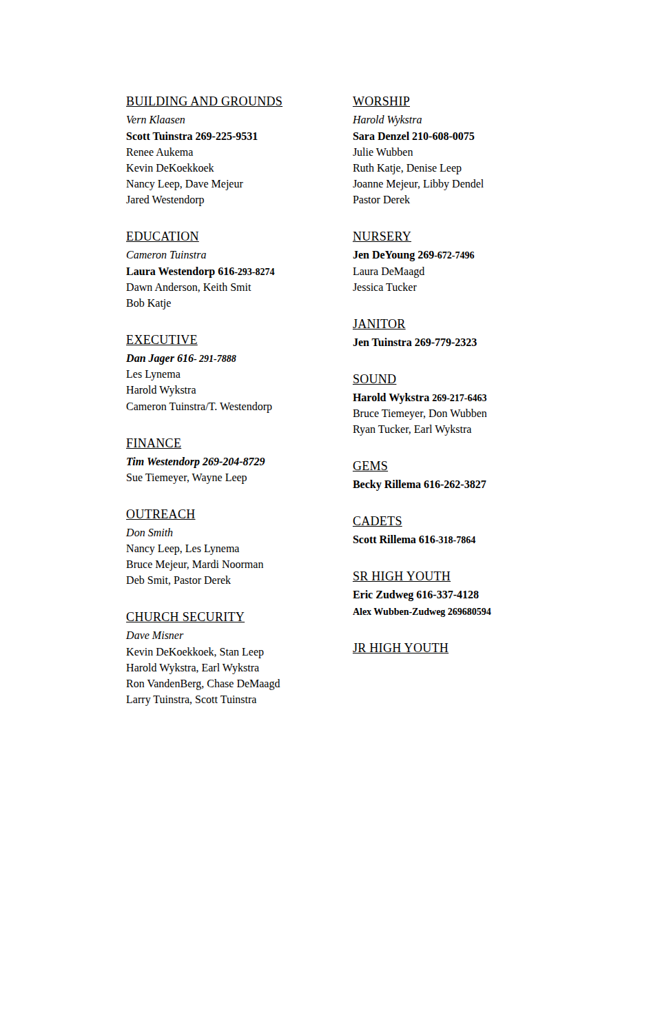BUILDING AND GROUNDS
Vern Klaasen Scott Tuinstra 269-225-9531 Renee Aukema Kevin DeKoekkoek Nancy Leep, Dave Mejeur Jared Westendorp
EDUCATION
Cameron Tuinstra Laura Westendorp 616-293-8274 Dawn Anderson, Keith Smit Bob Katje
EXECUTIVE
Dan Jager 616- 291-7888 Les Lynema Harold Wykstra Cameron Tuinstra/T. Westendorp
FINANCE
Tim Westendorp 269-204-8729 Sue Tiemeyer, Wayne Leep
OUTREACH
Don Smith Nancy Leep, Les Lynema Bruce Mejeur, Mardi Noorman Deb Smit, Pastor Derek
CHURCH SECURITY
Dave Misner Kevin DeKoekkoek, Stan Leep Harold Wykstra, Earl Wykstra Ron VandenBerg, Chase DeMaagd Larry Tuinstra, Scott Tuinstra
WORSHIP
Harold Wykstra Sara Denzel 210-608-0075 Julie Wubben Ruth Katje, Denise Leep Joanne Mejeur, Libby Dendel Pastor Derek
NURSERY
Jen DeYoung 269-672-7496 Laura DeMaagd Jessica Tucker
JANITOR
Jen Tuinstra 269-779-2323
SOUND
Harold Wykstra 269-217-6463 Bruce Tiemeyer, Don Wubben Ryan Tucker, Earl Wykstra
GEMS
Becky Rillema 616-262-3827
CADETS
Scott Rillema 616-318-7864
SR HIGH YOUTH
Eric Zudweg 616-337-4128 Alex Wubben-Zudweg 269680594
JR HIGH YOUTH